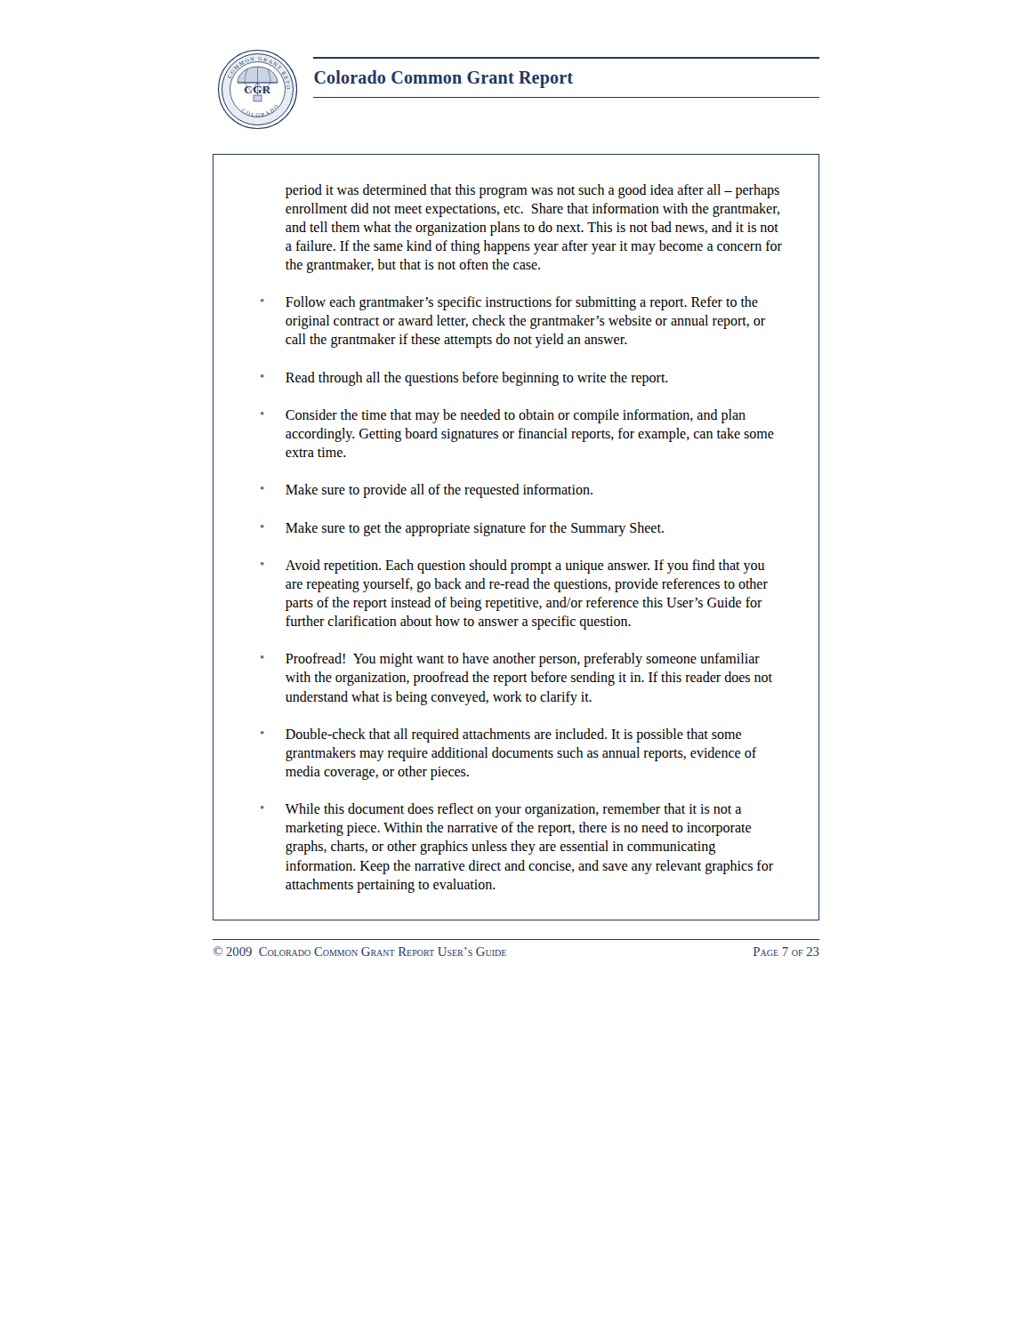CGR COMMON GRANT REPORT COLORADO
Colorado Common Grant Report
period it was determined that this program was not such a good idea after all – perhaps enrollment did not meet expectations, etc. Share that information with the grantmaker, and tell them what the organization plans to do next. This is not bad news, and it is not a failure. If the same kind of thing happens year after year it may become a concern for the grantmaker, but that is not often the case.
Follow each grantmaker’s specific instructions for submitting a report. Refer to the original contract or award letter, check the grantmaker’s website or annual report, or call the grantmaker if these attempts do not yield an answer.
Read through all the questions before beginning to write the report.
Consider the time that may be needed to obtain or compile information, and plan accordingly. Getting board signatures or financial reports, for example, can take some extra time.
Make sure to provide all of the requested information.
Make sure to get the appropriate signature for the Summary Sheet.
Avoid repetition. Each question should prompt a unique answer. If you find that you are repeating yourself, go back and re-read the questions, provide references to other parts of the report instead of being repetitive, and/or reference this User’s Guide for further clarification about how to answer a specific question.
Proofread! You might want to have another person, preferably someone unfamiliar with the organization, proofread the report before sending it in. If this reader does not understand what is being conveyed, work to clarify it.
Double-check that all required attachments are included. It is possible that some grantmakers may require additional documents such as annual reports, evidence of media coverage, or other pieces.
While this document does reflect on your organization, remember that it is not a marketing piece. Within the narrative of the report, there is no need to incorporate graphs, charts, or other graphics unless they are essential in communicating information. Keep the narrative direct and concise, and save any relevant graphics for attachments pertaining to evaluation.
© 2009 Colorado Common Grant Report User’s Guide
Page 7 of 23